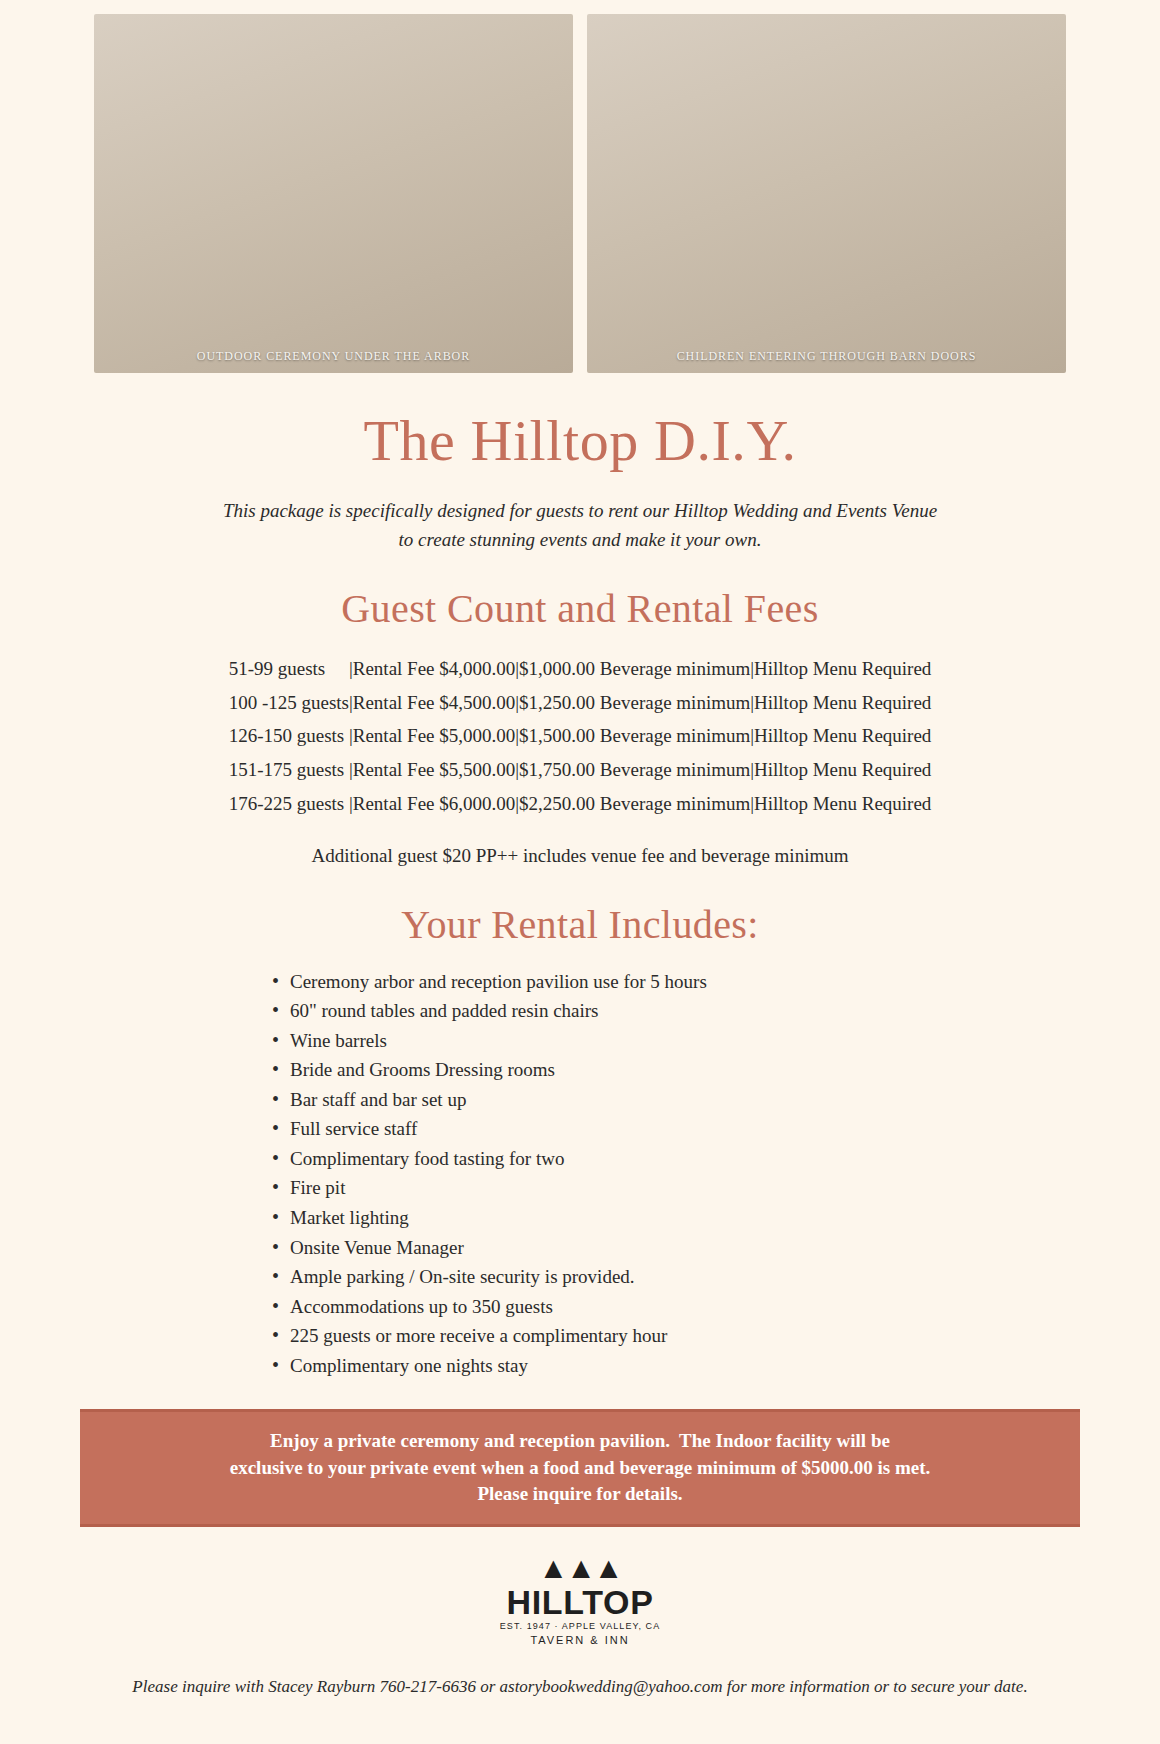The Hilltop D.I.Y.
This package is specifically designed for guests to rent our Hilltop Wedding and Events Venue
to create stunning events and make it your own.
Guest Count and Rental Fees
| 51-99 guests | / | Rental Fee $4,000.00 | / | $1,000.00 Beverage minimum | / | Hilltop Menu Required |
| 100 -125 guests | / | Rental Fee $4,500.00 | / | $1,250.00 Beverage minimum | / | Hilltop Menu Required |
| 126-150 guests | / | Rental Fee $5,000.00 | / | $1,500.00 Beverage minimum | / | Hilltop Menu Required |
| 151-175 guests | / | Rental Fee $5,500.00 | / | $1,750.00 Beverage minimum | / | Hilltop Menu Required |
| 176-225 guests | / | Rental Fee $6,000.00 | / | $2,250.00 Beverage minimum | / | Hilltop Menu Required |
Additional guest $20 PP++ includes venue fee and beverage minimum
Your Rental Includes:
Ceremony arbor and reception pavilion use for 5 hours
60" round tables and padded resin chairs
Wine barrels
Bride and Grooms Dressing rooms
Bar staff and bar set up
Full service staff
Complimentary food tasting for two
Fire pit
Market lighting
Onsite Venue Manager
Ample parking / On-site security is provided.
Accommodations up to 350 guests
225 guests or more receive a complimentary hour
Complimentary one nights stay
Enjoy a private ceremony and reception pavilion. The Indoor facility will be
exclusive to your private event when a food and beverage minimum of $5000.00 is met.
Please inquire for details.
▲▲▲
HILLTOP
EST. 1947 · APPLE VALLEY, CA
TAVERN & INN
Please inquire with Stacey Rayburn 760-217-6636 or astorybookwedding@yahoo.com for more information or to secure your date.